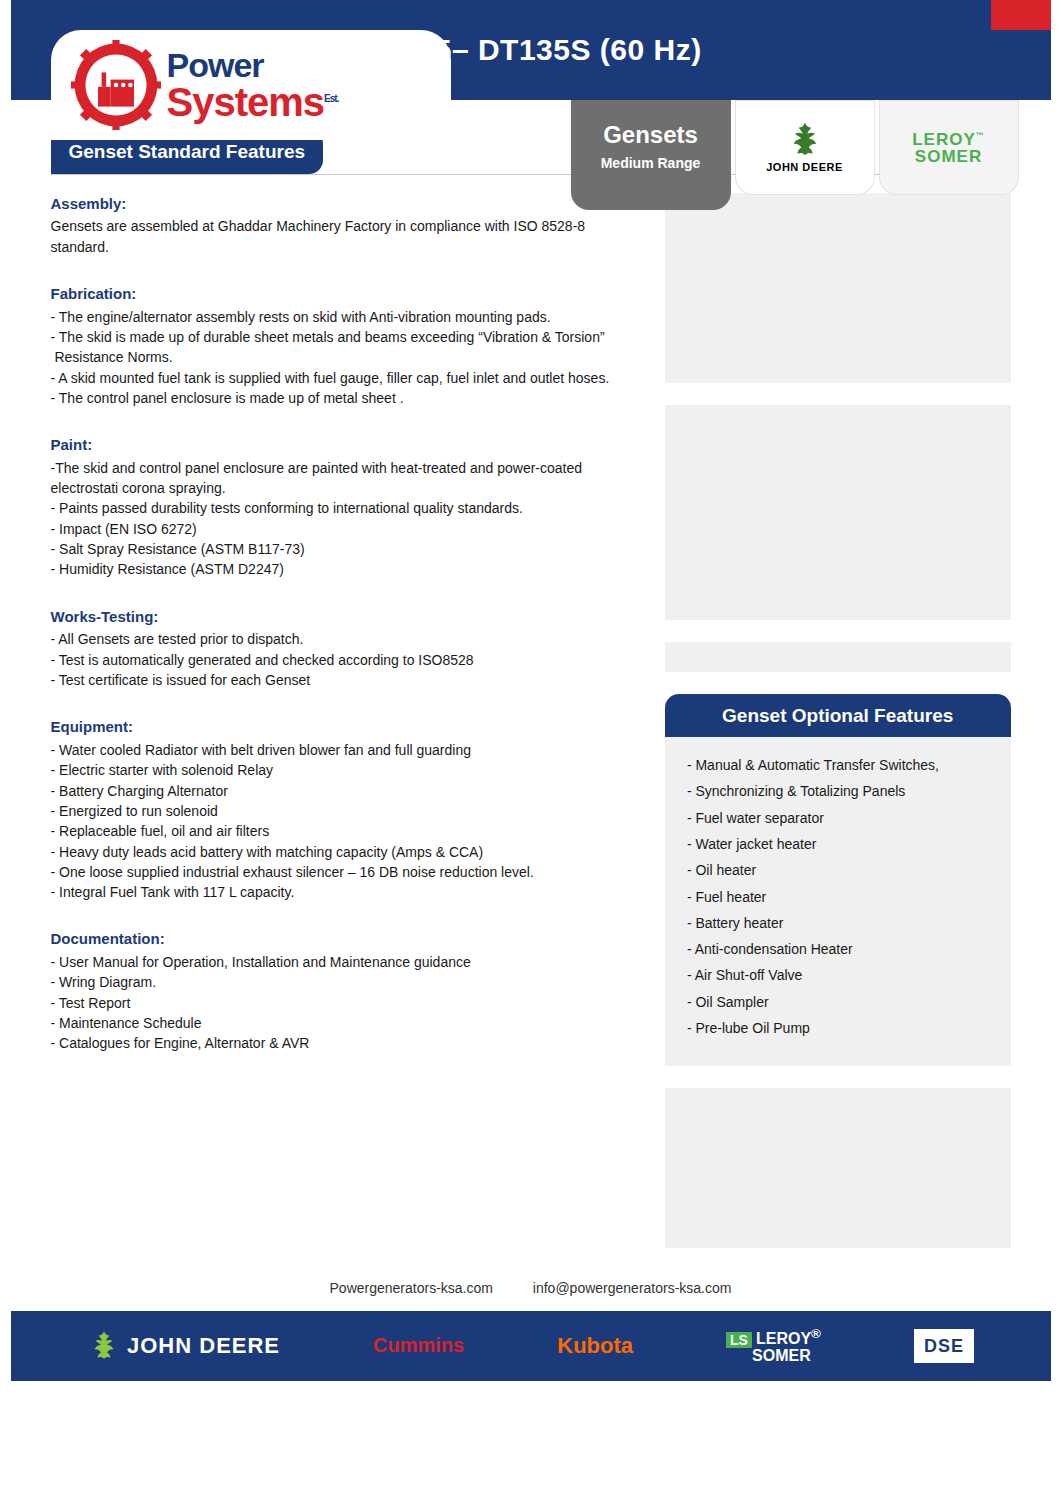DT125– DT135S (60 Hz)
Power
SystemsEst.
Gensets
Medium Range
JOHN DEERE
LEROY™
SOMER
Genset Standard Features
Assembly:
Gensets are assembled at Ghaddar Machinery Factory in compliance with ISO 8528-8 standard.
Fabrication:
- The engine/alternator assembly rests on skid with Anti-vibration mounting pads.
- The skid is made up of durable sheet metals and beams exceeding “Vibration & Torsion”
Resistance Norms.
- A skid mounted fuel tank is supplied with fuel gauge, filler cap, fuel inlet and outlet hoses.
- The control panel enclosure is made up of metal sheet .
Paint:
-The skid and control panel enclosure are painted with heat-treated and power-coated
electrostati corona spraying.
- Paints passed durability tests conforming to international quality standards.
- Impact (EN ISO 6272)
- Salt Spray Resistance (ASTM B117-73)
- Humidity Resistance (ASTM D2247)
Works-Testing:
- All Gensets are tested prior to dispatch.
- Test is automatically generated and checked according to ISO8528
- Test certificate is issued for each Genset
Equipment:
- Water cooled Radiator with belt driven blower fan and full guarding
- Electric starter with solenoid Relay
- Battery Charging Alternator
- Energized to run solenoid
- Replaceable fuel, oil and air filters
- Heavy duty leads acid battery with matching capacity (Amps & CCA)
- One loose supplied industrial exhaust silencer – 16 DB noise reduction level.
- Integral Fuel Tank with 117 L capacity.
Documentation:
- User Manual for Operation, Installation and Maintenance guidance
- Wring Diagram.
- Test Report
- Maintenance Schedule
- Catalogues for Engine, Alternator & AVR
Genset Optional Features
- Manual & Automatic Transfer Switches,
- Synchronizing & Totalizing Panels
- Fuel water separator
- Water jacket heater
- Oil heater
- Fuel heater
- Battery heater
- Anti-condensation Heater
- Air Shut-off Valve
- Oil Sampler
- Pre-lube Oil Pump
Powergenerators-ksa.com info@powergenerators-ksa.com
JOHN DEERE
Cummins
Kubota
LSLEROY®
SOMER
DSE